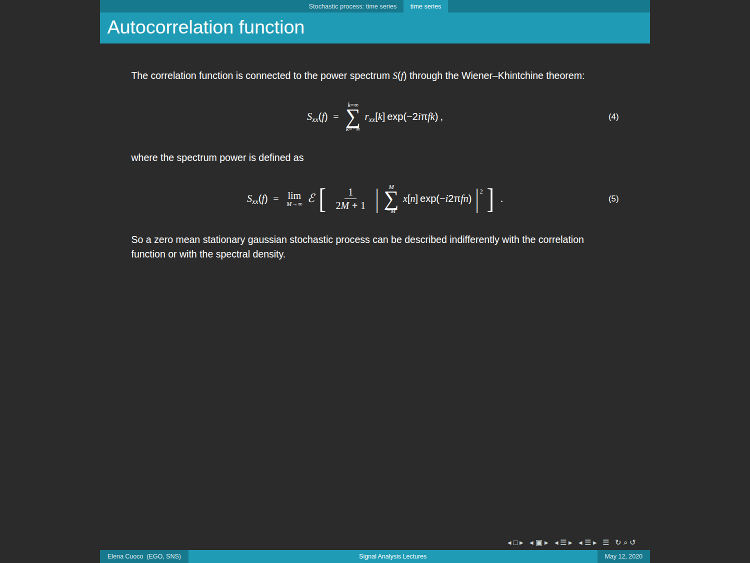Stochastic process: time series
time series
Autocorrelation function
The correlation function is connected to the power spectrum S(f) through the Wiener–Khintchine theorem:
Sxx(f) = k=∞ ∑ k=−∞ rxx[k] exp(−2iπfk) ,
(4)
where the spectrum power is defined as
Sxx(f) = lim M→∞ ℰ [ 1 2 M + 1 | M ∑ −M x[n] exp(−i2πfn) |2 ] .
(5)
So a zero mean stationary gaussian stochastic process can be described indifferently with the correlation function or with the spectral density.
◂□▸ ◂▣▸ ◂☰▸ ◂☰▸ ☰ ↻⌕↺
Elena Cuoco (EGO, SNS)
Signal Analysis Lectures
May 12, 2020